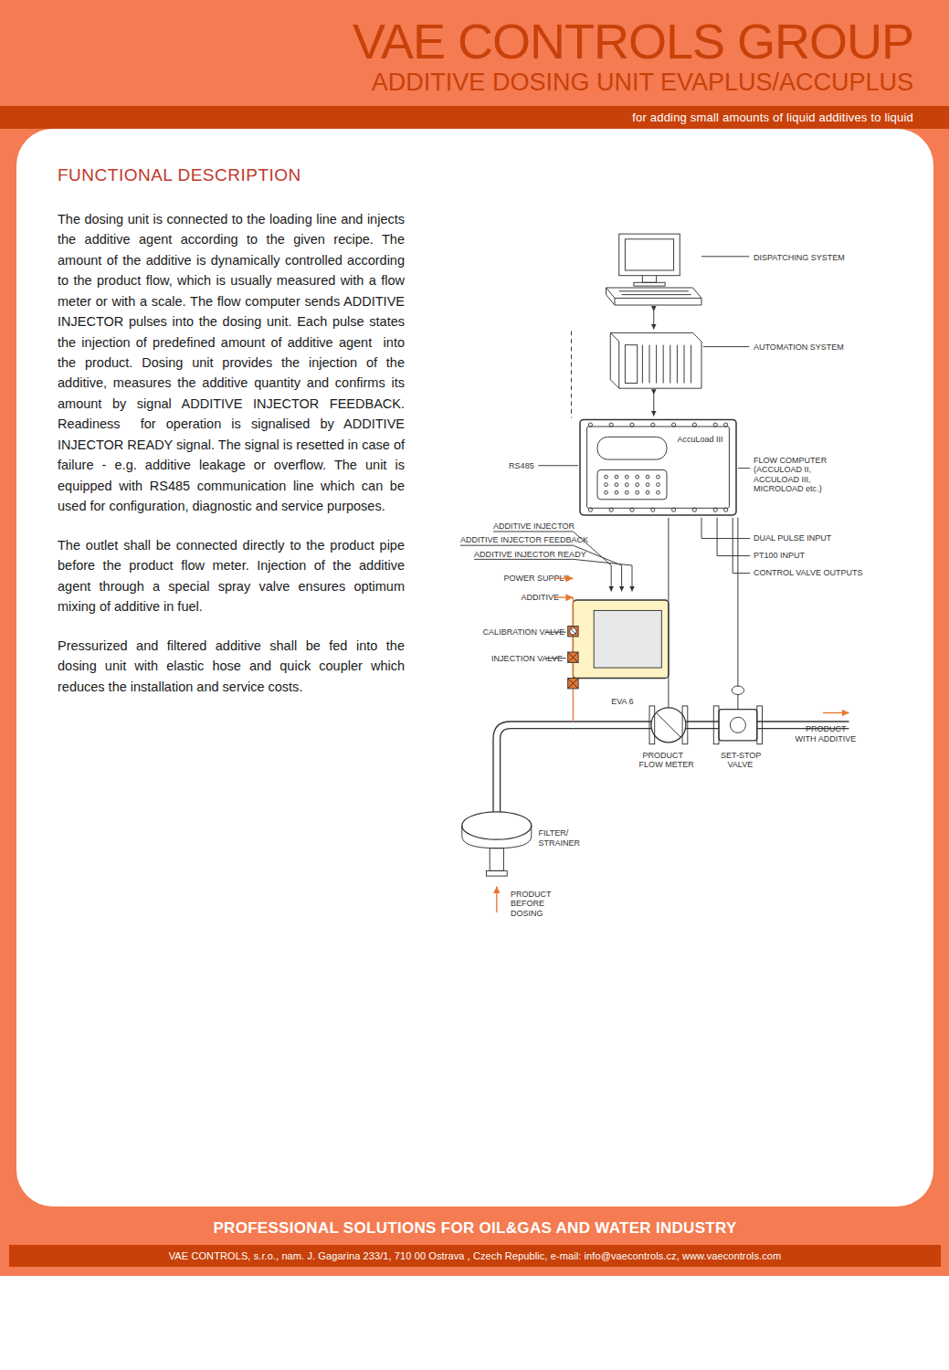VAE CONTROLS GROUP
ADDITIVE DOSING UNIT EVAPLUS/ACCUPLUS
for adding small amounts of liquid additives to liquid
FUNCTIONAL DESCRIPTION
The dosing unit is connected to the loading line and injects the additive agent according to the given recipe. The amount of the additive is dynamically controlled according to the product flow, which is usually measured with a flow meter or with a scale. The flow computer sends ADDITIVE INJECTOR pulses into the dosing unit. Each pulse states the injection of predefined amount of additive agent into the product. Dosing unit provides the injection of the additive, measures the additive quantity and confirms its amount by signal ADDITIVE INJECTOR FEEDBACK. Readiness for operation is signalised by ADDITIVE INJECTOR READY signal. The signal is resetted in case of failure - e.g. additive leakage or overflow. The unit is equipped with RS485 communication line which can be used for configuration, diagnostic and service purposes.
The outlet shall be connected directly to the product pipe before the product flow meter. Injection of the additive agent through a special spray valve ensures optimum mixing of additive in fuel.
Pressurized and filtered additive shall be fed into the dosing unit with elastic hose and quick coupler which reduces the installation and service costs.
DISPATCHING SYSTEM AUTOMATION SYSTEM AccuLoad III FLOW COMPUTER (ACCULOAD II, ACCULOAD III, MICROLOAD etc.) RS485 ADDITIVE INJECTOR ADDITIVE INJECTOR FEEDBACK ADDITIVE INJECTOR READY POWER SUPPLY ADDITIVE DUAL PULSE INPUT PT100 INPUT CONTROL VALVE OUTPUTS CALIBRATION VALVE INJECTION VALVE EVA 6 PRODUCT FLOW METER SET-STOP VALVE PRODUCT WITH ADDITIVE FILTER/ STRAINER PRODUCT BEFORE DOSING
PROFESSIONAL SOLUTIONS FOR OIL&GAS AND WATER INDUSTRY
VAE CONTROLS, s.r.o., nam. J. Gagarina 233/1, 710 00 Ostrava , Czech Republic, e-mail: info@vaecontrols.cz, www.vaecontrols.com